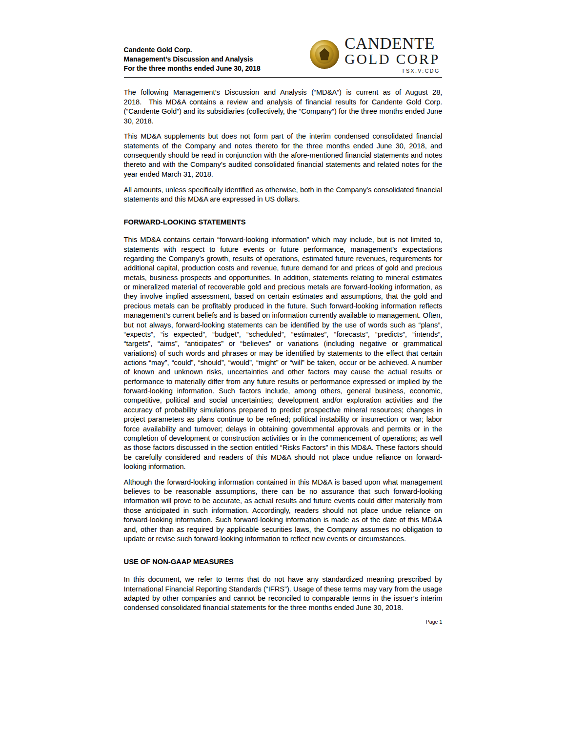Candente Gold Corp.
Management’s Discussion and Analysis
For the three months ended June 30, 2018
CANDENTE
GOLD CORP
TSX.V:CDG
The following Management’s Discussion and Analysis (“MD&A”) is current as of August 28, 2018. This MD&A contains a review and analysis of financial results for Candente Gold Corp. (“Candente Gold”) and its subsidiaries (collectively, the “Company”) for the three months ended June 30, 2018.
This MD&A supplements but does not form part of the interim condensed consolidated financial statements of the Company and notes thereto for the three months ended June 30, 2018, and consequently should be read in conjunction with the afore-mentioned financial statements and notes thereto and with the Company’s audited consolidated financial statements and related notes for the year ended March 31, 2018.
All amounts, unless specifically identified as otherwise, both in the Company’s consolidated financial statements and this MD&A are expressed in US dollars.
FORWARD-LOOKING STATEMENTS
This MD&A contains certain “forward-looking information” which may include, but is not limited to, statements with respect to future events or future performance, management’s expectations regarding the Company’s growth, results of operations, estimated future revenues, requirements for additional capital, production costs and revenue, future demand for and prices of gold and precious metals, business prospects and opportunities. In addition, statements relating to mineral estimates or mineralized material of recoverable gold and precious metals are forward-looking information, as they involve implied assessment, based on certain estimates and assumptions, that the gold and precious metals can be profitably produced in the future. Such forward-looking information reflects management’s current beliefs and is based on information currently available to management. Often, but not always, forward-looking statements can be identified by the use of words such as “plans”, “expects”, “is expected”, “budget”, “scheduled”, “estimates”, “forecasts”, “predicts”, “intends”, “targets”, “aims”, “anticipates” or “believes” or variations (including negative or grammatical variations) of such words and phrases or may be identified by statements to the effect that certain actions “may”, “could”, “should”, “would”, “might” or “will” be taken, occur or be achieved. A number of known and unknown risks, uncertainties and other factors may cause the actual results or performance to materially differ from any future results or performance expressed or implied by the forward-looking information. Such factors include, among others, general business, economic, competitive, political and social uncertainties; development and/or exploration activities and the accuracy of probability simulations prepared to predict prospective mineral resources; changes in project parameters as plans continue to be refined; political instability or insurrection or war; labor force availability and turnover; delays in obtaining governmental approvals and permits or in the completion of development or construction activities or in the commencement of operations; as well as those factors discussed in the section entitled “Risks Factors” in this MD&A. These factors should be carefully considered and readers of this MD&A should not place undue reliance on forward-looking information.
Although the forward-looking information contained in this MD&A is based upon what management believes to be reasonable assumptions, there can be no assurance that such forward-looking information will prove to be accurate, as actual results and future events could differ materially from those anticipated in such information. Accordingly, readers should not place undue reliance on forward-looking information. Such forward-looking information is made as of the date of this MD&A and, other than as required by applicable securities laws, the Company assumes no obligation to update or revise such forward-looking information to reflect new events or circumstances.
USE OF NON-GAAP MEASURES
In this document, we refer to terms that do not have any standardized meaning prescribed by International Financial Reporting Standards (“IFRS”). Usage of these terms may vary from the usage adapted by other companies and cannot be reconciled to comparable terms in the issuer’s interim condensed consolidated financial statements for the three months ended June 30, 2018.
Page 1